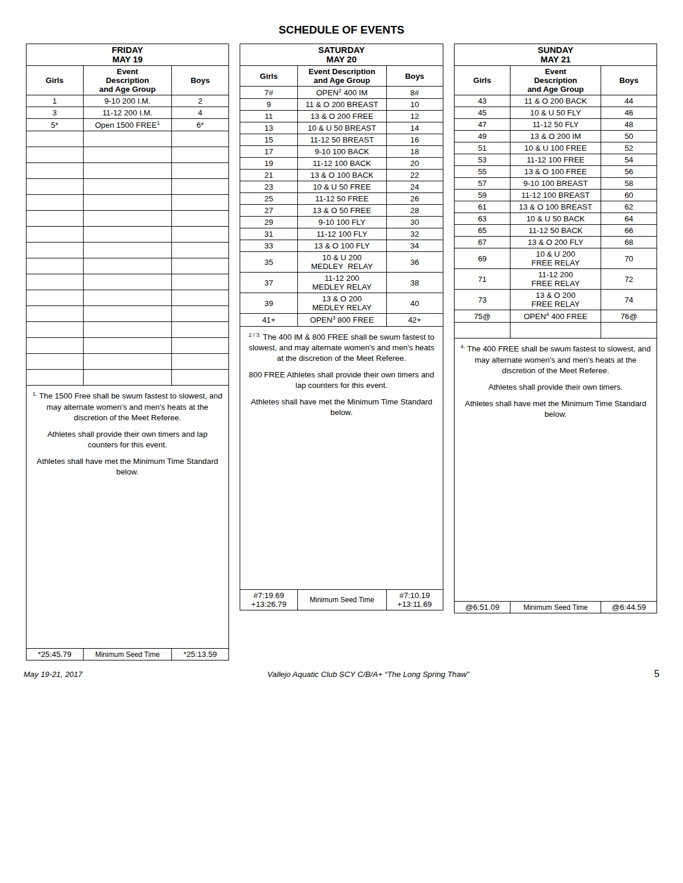SCHEDULE OF EVENTS
| FRIDAY MAY 19 |
| Girls | Event Description and Age Group | Boys |
| 1 | 9-10 200 I.M. | 2 |
| 3 | 11-12 200 I.M. | 4 |
| 5* | Open 1500 FREE 1 | 6* |
| 1. The 1500 Free shall be swum fastest to slowest, and may alternate women's and men's heats at the discretion of the Meet Referee. Athletes shall provide their own timers and lap counters for this event. Athletes shall have met the Minimum Time Standard below. |
| *25:45.79 | Minimum Seed Time | *25:13.59 |
| SATURDAY MAY 20 |
| Girls | Event Description and Age Group | Boys |
| 7# | OPEN 2 400 IM | 8# |
| 9 | 11 & O 200 BREAST | 10 |
| 11 | 13 & O 200 FREE | 12 |
| 13 | 10 & U 50 BREAST | 14 |
| 15 | 11-12 50 BREAST | 16 |
| 17 | 9-10 100 BACK | 18 |
| 19 | 11-12 100 BACK | 20 |
| 21 | 13 & O 100 BACK | 22 |
| 23 | 10 & U 50 FREE | 24 |
| 25 | 11-12 50 FREE | 26 |
| 27 | 13 & O 50 FREE | 28 |
| 29 | 9-10 100 FLY | 30 |
| 31 | 11-12 100 FLY | 32 |
| 33 | 13 & O 100 FLY | 34 |
| 35 | 10 & U 200 MEDLEY RELAY | 36 |
| 37 | 11-12 200 MEDLEY RELAY | 38 |
| 39 | 13 & O 200 MEDLEY RELAY | 40 |
| 41+ | OPEN 3 800 FREE | 42+ |
| 2 / 3. The 400 IM & 800 FREE shall be swum fastest to slowest, and may alternate women's and men's heats at the discretion of the Meet Referee. 800 FREE Athletes shall provide their own timers and lap counters for this event. Athletes shall have met the Minimum Time Standard below. |
| #7:19.69 +13:26.79 | Minimum Seed Time | #7:10.19 +13:11.69 |
| SUNDAY MAY 21 |
| Girls | Event Description and Age Group | Boys |
| 43 | 11 & O 200 BACK | 44 |
| 45 | 10 & U 50 FLY | 46 |
| 47 | 11-12 50 FLY | 48 |
| 49 | 13 & O 200 IM | 50 |
| 51 | 10 & U 100 FREE | 52 |
| 53 | 11-12 100 FREE | 54 |
| 55 | 13 & O 100 FREE | 56 |
| 57 | 9-10 100 BREAST | 58 |
| 59 | 11-12 100 BREAST | 60 |
| 61 | 13 & O 100 BREAST | 62 |
| 63 | 10 & U 50 BACK | 64 |
| 65 | 11-12 50 BACK | 66 |
| 67 | 13 & O 200 FLY | 68 |
| 69 | 10 & U 200 FREE RELAY | 70 |
| 71 | 11-12 200 FREE RELAY | 72 |
| 73 | 13 & O 200 FREE RELAY | 74 |
| 75@ | OPEN 4 400 FREE | 76@ |
| 4. The 400 FREE shall be swum fastest to slowest, and may alternate women's and men's heats at the discretion of the Meet Referee. Athletes shall provide their own timers. Athletes shall have met the Minimum Time Standard below. |
| @6:51.09 | Minimum Seed Time | @6:44.59 |
May 19-21, 2017
Vallejo Aquatic Club SCY C/B/A+ “The Long Spring Thaw”
5